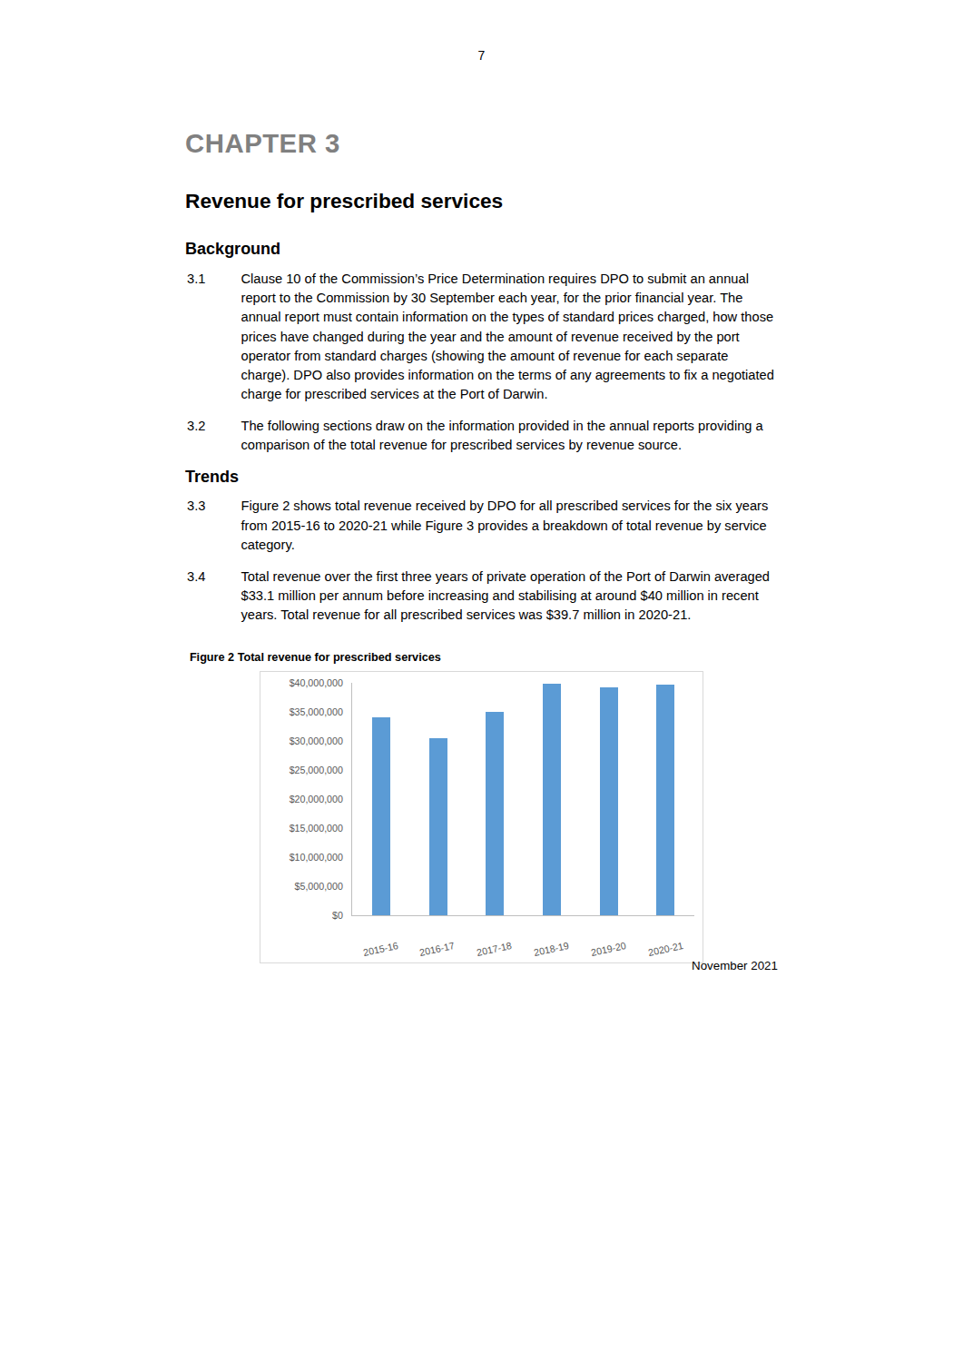7
CHAPTER 3
Revenue for prescribed services
Background
3.1
Clause 10 of the Commission’s Price Determination requires DPO to submit an annual report to the Commission by 30 September each year, for the prior financial year. The annual report must contain information on the types of standard prices charged, how those prices have changed during the year and the amount of revenue received by the port operator from standard charges (showing the amount of revenue for each separate charge). DPO also provides information on the terms of any agreements to fix a negotiated charge for prescribed services at the Port of Darwin.
3.2
The following sections draw on the information provided in the annual reports providing a comparison of the total revenue for prescribed services by revenue source.
Trends
3.3
Figure 2 shows total revenue received by DPO for all prescribed services for the six years from 2015-16 to 2020-21 while Figure 3 provides a breakdown of total revenue by service category.
3.4
Total revenue over the first three years of private operation of the Port of Darwin averaged $33.1 million per annum before increasing and stabilising at around $40 million in recent years. Total revenue for all prescribed services was $39.7 million in 2020-21.
Figure 2 Total revenue for prescribed services
$40,000,000
$35,000,000
$30,000,000
$25,000,000
$20,000,000
$15,000,000
$10,000,000
$5,000,000
$0
2015-16
2016-17
2017-18
2018-19
2019-20
2020-21
November 2021